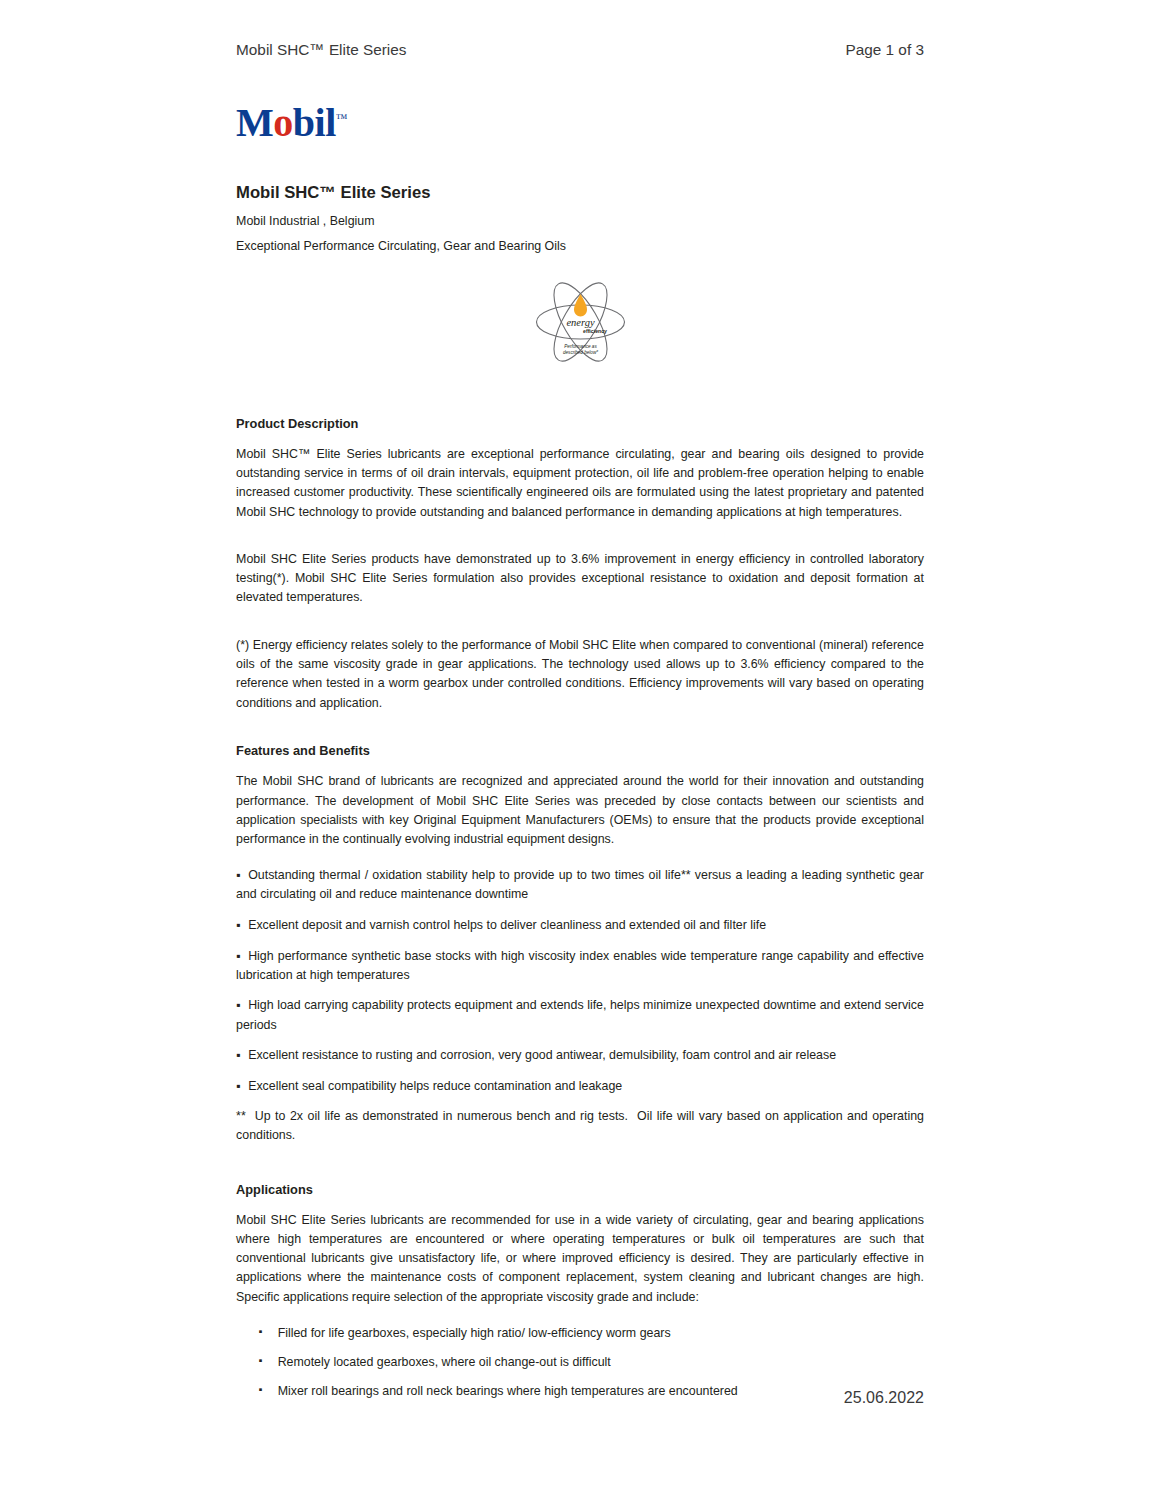Mobil SHC™ Elite Series
Page 1 of 3
Mobil™
Mobil SHC™ Elite Series
Mobil Industrial , Belgium
Exceptional Performance Circulating, Gear and Bearing Oils
energy efficiency Performance as described below*
Product Description
Mobil SHC™ Elite Series lubricants are exceptional performance circulating, gear and bearing oils designed to provide outstanding service in terms of oil drain intervals, equipment protection, oil life and problem-free operation helping to enable increased customer productivity. These scientifically engineered oils are formulated using the latest proprietary and patented Mobil SHC technology to provide outstanding and balanced performance in demanding applications at high temperatures.
Mobil SHC Elite Series products have demonstrated up to 3.6% improvement in energy efficiency in controlled laboratory testing(*). Mobil SHC Elite Series formulation also provides exceptional resistance to oxidation and deposit formation at elevated temperatures.
(*) Energy efficiency relates solely to the performance of Mobil SHC Elite when compared to conventional (mineral) reference oils of the same viscosity grade in gear applications. The technology used allows up to 3.6% efficiency compared to the reference when tested in a worm gearbox under controlled conditions. Efficiency improvements will vary based on operating conditions and application.
Features and Benefits
The Mobil SHC brand of lubricants are recognized and appreciated around the world for their innovation and outstanding performance. The development of Mobil SHC Elite Series was preceded by close contacts between our scientists and application specialists with key Original Equipment Manufacturers (OEMs) to ensure that the products provide exceptional performance in the continually evolving industrial equipment designs.
▪Outstanding thermal / oxidation stability help to provide up to two times oil life** versus a leading a leading synthetic gear and circulating oil and reduce maintenance downtime
▪Excellent deposit and varnish control helps to deliver cleanliness and extended oil and filter life
▪High performance synthetic base stocks with high viscosity index enables wide temperature range capability and effective lubrication at high temperatures
▪High load carrying capability protects equipment and extends life, helps minimize unexpected downtime and extend service periods
▪Excellent resistance to rusting and corrosion, very good antiwear, demulsibility, foam control and air release
▪Excellent seal compatibility helps reduce contamination and leakage
** Up to 2x oil life as demonstrated in numerous bench and rig tests. Oil life will vary based on application and operating conditions.
Applications
Mobil SHC Elite Series lubricants are recommended for use in a wide variety of circulating, gear and bearing applications where high temperatures are encountered or where operating temperatures or bulk oil temperatures are such that conventional lubricants give unsatisfactory life, or where improved efficiency is desired. They are particularly effective in applications where the maintenance costs of component replacement, system cleaning and lubricant changes are high. Specific applications require selection of the appropriate viscosity grade and include:
Filled for life gearboxes, especially high ratio/ low-efficiency worm gears
Remotely located gearboxes, where oil change-out is difficult
Mixer roll bearings and roll neck bearings where high temperatures are encountered
25.06.2022